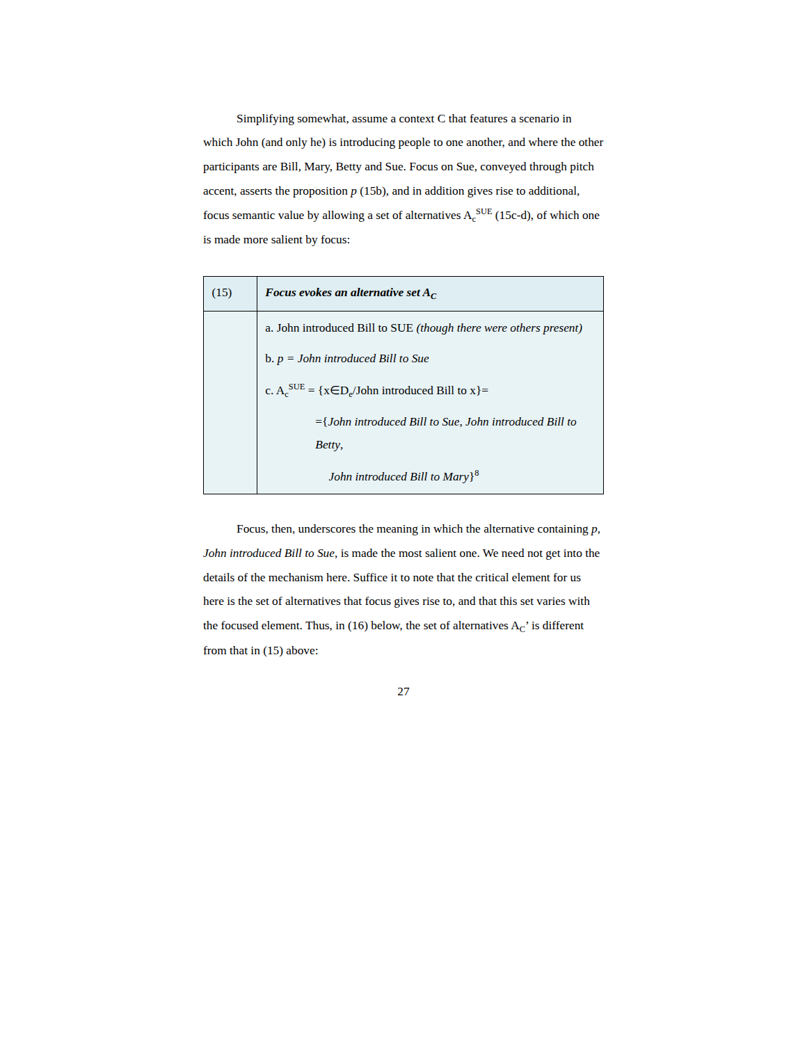Simplifying somewhat, assume a context C that features a scenario in which John (and only he) is introducing people to one another, and where the other participants are Bill, Mary, Betty and Sue. Focus on Sue, conveyed through pitch accent, asserts the proposition p (15b), and in addition gives rise to additional, focus semantic value by allowing a set of alternatives AcSUE (15c-d), of which one is made more salient by focus:
| (15) | Focus evokes an alternative set A C |
| | a. John introduced Bill to SUE (though there were others present) b. p = John introduced Bill to Sue c. A c SUE = {x∈D e /John introduced Bill to x}= ={ John introduced Bill to Sue , John introduced Bill to Betty , John introduced Bill to Mary } 8 |
Focus, then, underscores the meaning in which the alternative containing p, John introduced Bill to Sue, is made the most salient one. We need not get into the details of the mechanism here. Suffice it to note that the critical element for us here is the set of alternatives that focus gives rise to, and that this set varies with the focused element. Thus, in (16) below, the set of alternatives AC’ is different from that in (15) above:
27